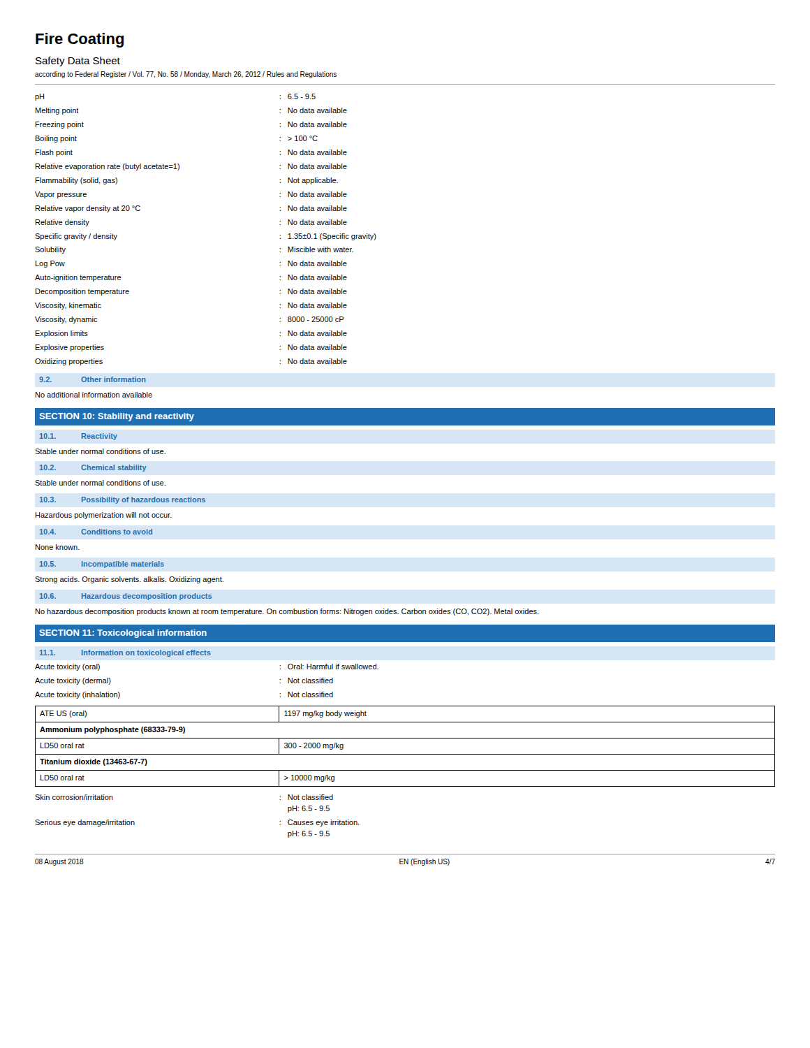Fire Coating
Safety Data Sheet
according to Federal Register / Vol. 77, No. 58 / Monday, March 26, 2012 / Rules and Regulations
| pH | : | 6.5 - 9.5 |
| Melting point | : | No data available |
| Freezing point | : | No data available |
| Boiling point | : | > 100 °C |
| Flash point | : | No data available |
| Relative evaporation rate (butyl acetate=1) | : | No data available |
| Flammability (solid, gas) | : | Not applicable. |
| Vapor pressure | : | No data available |
| Relative vapor density at 20 °C | : | No data available |
| Relative density | : | No data available |
| Specific gravity / density | : | 1.35±0.1 (Specific gravity) |
| Solubility | : | Miscible with water. |
| Log Pow | : | No data available |
| Auto-ignition temperature | : | No data available |
| Decomposition temperature | : | No data available |
| Viscosity, kinematic | : | No data available |
| Viscosity, dynamic | : | 8000 - 25000 cP |
| Explosion limits | : | No data available |
| Explosive properties | : | No data available |
| Oxidizing properties | : | No data available |
9.2. Other information
No additional information available
SECTION 10: Stability and reactivity
10.1. Reactivity
Stable under normal conditions of use.
10.2. Chemical stability
Stable under normal conditions of use.
10.3. Possibility of hazardous reactions
Hazardous polymerization will not occur.
10.4. Conditions to avoid
None known.
10.5. Incompatible materials
Strong acids. Organic solvents. alkalis. Oxidizing agent.
10.6. Hazardous decomposition products
No hazardous decomposition products known at room temperature. On combustion forms: Nitrogen oxides. Carbon oxides (CO, CO2). Metal oxides.
SECTION 11: Toxicological information
11.1. Information on toxicological effects
| Acute toxicity (oral) | : | Oral: Harmful if swallowed. |
| Acute toxicity (dermal) | : | Not classified |
| Acute toxicity (inhalation) | : | Not classified |
| ATE US (oral) | 1197 mg/kg body weight |
| Ammonium polyphosphate (68333-79-9) |
| LD50 oral rat | 300 - 2000 mg/kg |
| Titanium dioxide (13463-67-7) |
| LD50 oral rat | > 10000 mg/kg |
| Skin corrosion/irritation | : | Not classified pH: 6.5 - 9.5 |
| Serious eye damage/irritation | : | Causes eye irritation. pH: 6.5 - 9.5 |
08 August 2018 4/7
EN (English US)